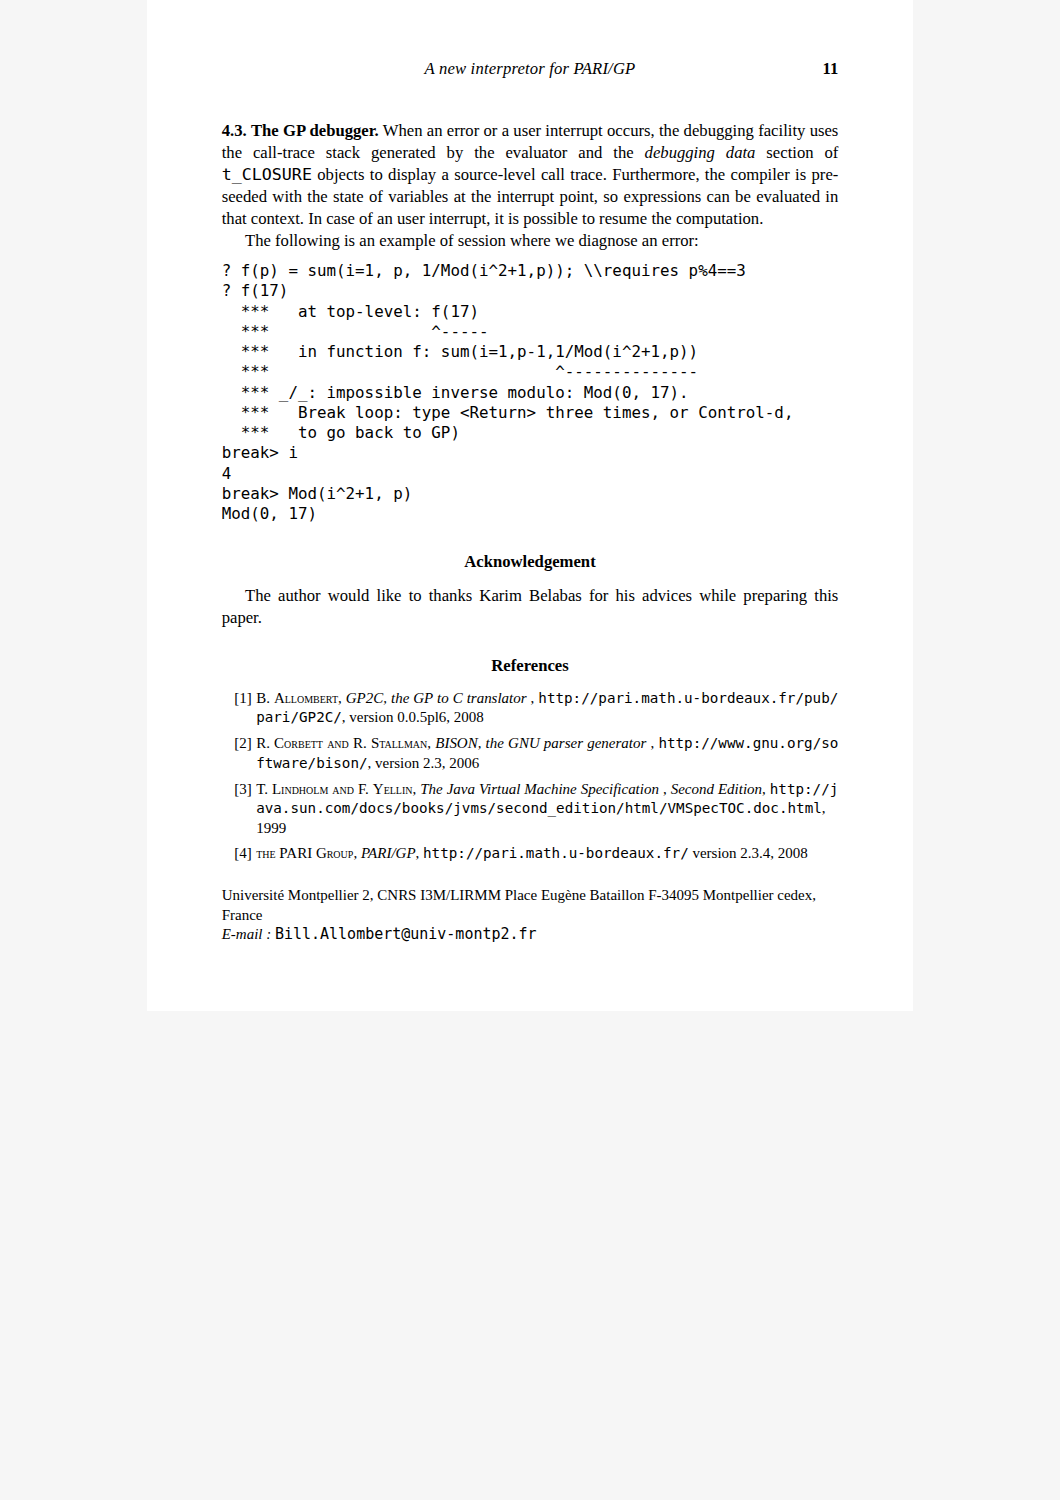A new interpretor for PARI/GP 11
4.3. The GP debugger. When an error or a user interrupt occurs, the debugging facility uses the call-trace stack generated by the evaluator and the debugging data section of t_CLOSURE objects to display a source-level call trace. Furthermore, the compiler is preseeded with the state of variables at the interrupt point, so expressions can be evaluated in that context. In case of an user interrupt, it is possible to resume the computation.
The following is an example of session where we diagnose an error:
? f(p) = sum(i=1, p, 1/Mod(i^2+1,p)); \\requires p%4==3
? f(17)
  ***   at top-level: f(17)
  ***                 ^-----
  ***   in function f: sum(i=1,p-1,1/Mod(i^2+1,p))
  ***                              ^--------------
  *** _/_: impossible inverse modulo: Mod(0, 17).
  ***   Break loop: type <Return> three times, or Control-d,
  ***   to go back to GP)
break> i
4
break> Mod(i^2+1, p)
Mod(0, 17)
Acknowledgement
The author would like to thanks Karim Belabas for his advices while preparing this paper.
References
[1] B. Allombert, GP2C, the GP to C translator , http://pari.math.u-bordeaux.fr/pub/pari/GP2C/, version 0.0.5pl6, 2008
[2] R. Corbett and R. Stallman, BISON, the GNU parser generator , http://www.gnu.org/software/bison/, version 2.3, 2006
[3] T. Lindholm and F. Yellin, The Java Virtual Machine Specification , Second Edition, http://java.sun.com/docs/books/jvms/second_edition/html/VMSpecTOC.doc.html, 1999
[4] the PARI Group, PARI/GP, http://pari.math.u-bordeaux.fr/ version 2.3.4, 2008
Université Montpellier 2, CNRS I3M/LIRMM Place Eugène Bataillon F-34095 Montpellier cedex, France
E-mail : Bill.Allombert@univ-montp2.fr